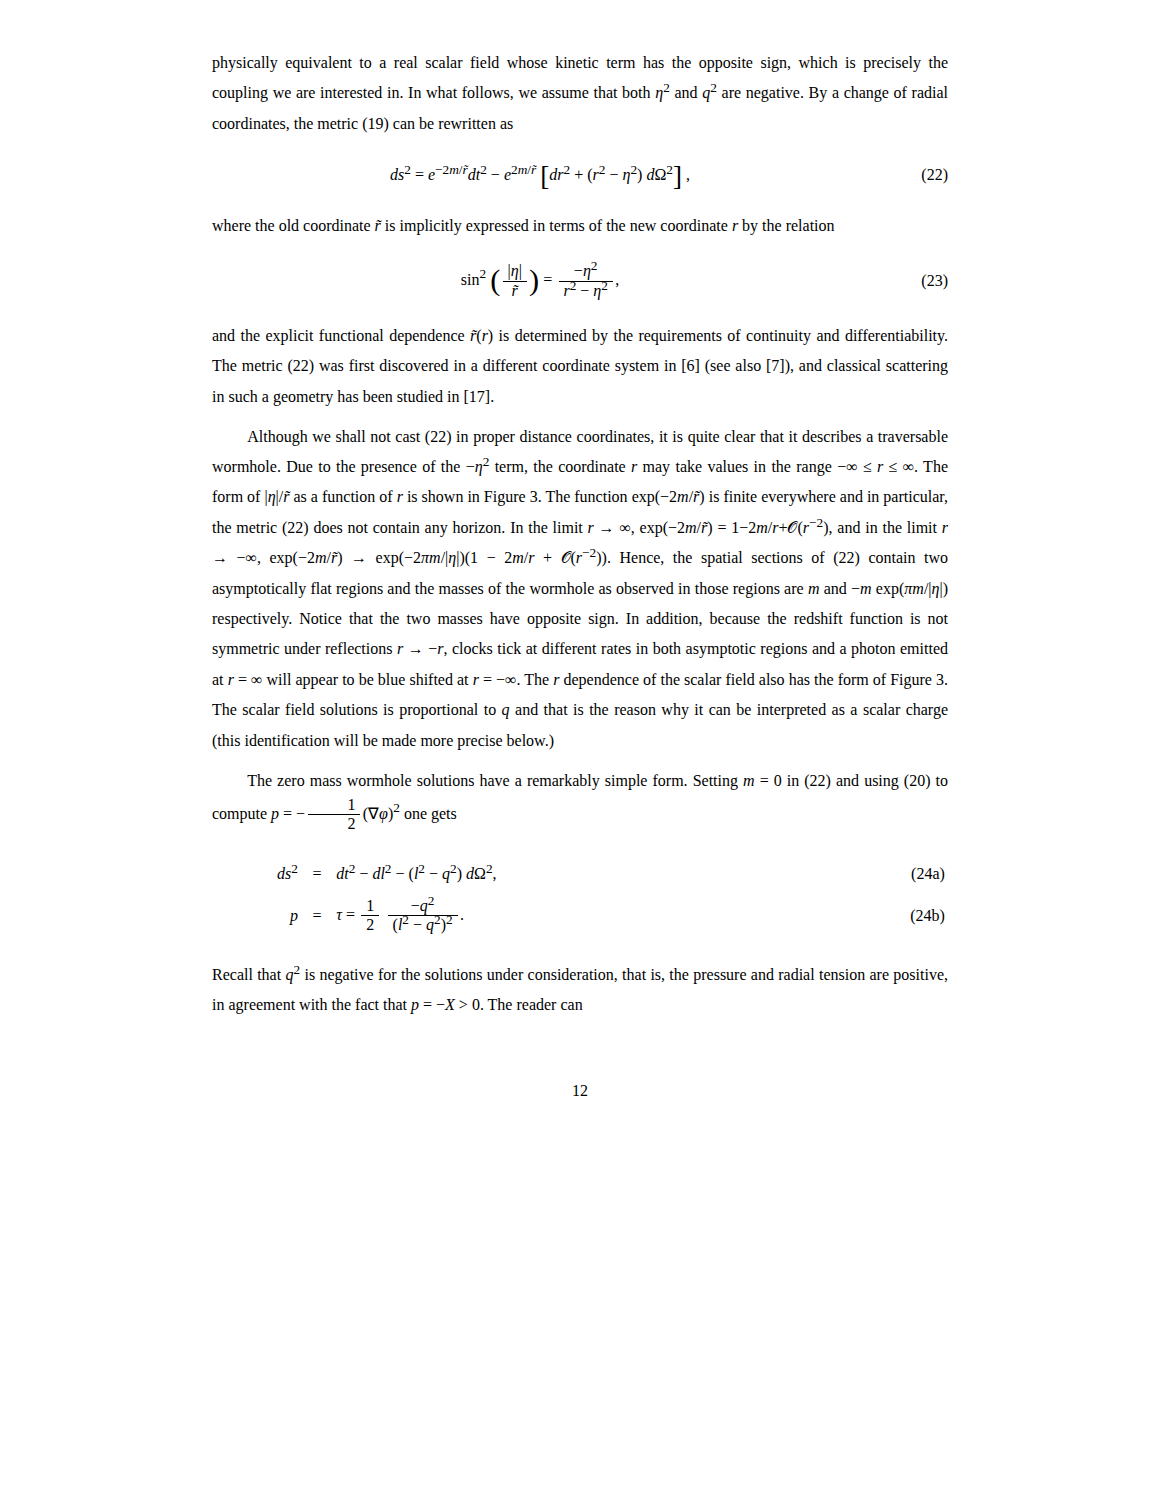physically equivalent to a real scalar field whose kinetic term has the opposite sign, which is precisely the coupling we are interested in. In what follows, we assume that both η2 and q2 are negative. By a change of radial coordinates, the metric (19) can be rewritten as
ds2 = e−2m/r̃dt2 − e2m/r̃ [dr2 + (r2 − η2) d Ω2] ,
(22)
where the old coordinate r̃ is implicitly expressed in terms of the new coordinate r by the relation
sin2 (|η|r̃) = −η2 r2 − η2,
(23)
and the explicit functional dependence r̃(r) is determined by the requirements of continuity and differentiability. The metric (22) was first discovered in a different coordinate system in [6] (see also [7]), and classical scattering in such a geometry has been studied in [17].
Although we shall not cast (22) in proper distance coordinates, it is quite clear that it describes a traversable wormhole. Due to the presence of the −η2 term, the coordinate r may take values in the range −∞ ≤ r ≤ ∞. The form of |η|/r̃ as a function of r is shown in Figure 3. The function exp(−2m/r̃) is finite everywhere and in particular, the metric (22) does not contain any horizon. In the limit r → ∞, exp(−2m/r̃) = 1−2m/r+𝒪(r−2), and in the limit r → −∞, exp(−2m/r̃) → exp(−2πm/|η|)(1 − 2m/r + 𝒪(r−2)). Hence, the spatial sections of (22) contain two asymptotically flat regions and the masses of the wormhole as observed in those regions are m and −m exp(πm/|η|) respectively. Notice that the two masses have opposite sign. In addition, because the redshift function is not symmetric under reflections r → −r, clocks tick at different rates in both asymptotic regions and a photon emitted at r = ∞ will appear to be blue shifted at r = −∞. The r dependence of the scalar field also has the form of Figure 3. The scalar field solutions is proportional to q and that is the reason why it can be interpreted as a scalar charge (this identification will be made more precise below.)
The zero mass wormhole solutions have a remarkably simple form. Setting m = 0 in (22) and using (20) to compute p = −12(∇φ)2 one gets
| ds 2 | = | dt 2 − dl 2 − ( l 2 − q 2 ) d Ω 2 , | (24a) |
| p | = | τ = 1 2 − q 2 ( l 2 − q 2 ) 2 . | (24b) |
Recall that q2 is negative for the solutions under consideration, that is, the pressure and radial tension are positive, in agreement with the fact that p = −X > 0. The reader can
12